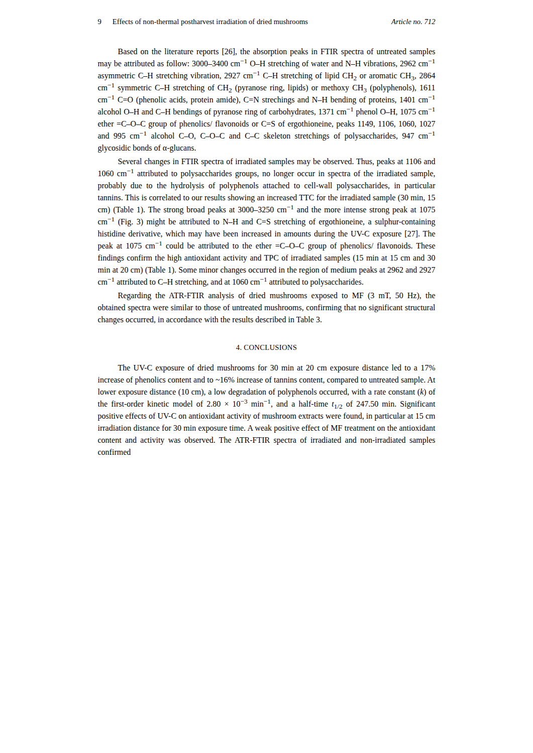9 Effects of non-thermal postharvest irradiation of dried mushrooms Article no. 712
Based on the literature reports [26], the absorption peaks in FTIR spectra of untreated samples may be attributed as follow: 3000–3400 cm−1 O–H stretching of water and N–H vibrations, 2962 cm−1 asymmetric C–H stretching vibration, 2927 cm−1 C–H stretching of lipid CH2 or aromatic CH3, 2864 cm−1 symmetric C–H stretching of CH2 (pyranose ring, lipids) or methoxy CH3 (polyphenols), 1611 cm−1 C=O (phenolic acids, protein amide), C=N strechings and N–H bending of proteins, 1401 cm−1 alcohol O–H and C–H bendings of pyranose ring of carbohydrates, 1371 cm−1 phenol O–H, 1075 cm−1 ether =C–O–C group of phenolics/ flavonoids or C=S of ergothioneine, peaks 1149, 1106, 1060, 1027 and 995 cm−1 alcohol C–O, C–O–C and C–C skeleton stretchings of polysaccharides, 947 cm−1 glycosidic bonds of α-glucans.
Several changes in FTIR spectra of irradiated samples may be observed. Thus, peaks at 1106 and 1060 cm−1 attributed to polysaccharides groups, no longer occur in spectra of the irradiated sample, probably due to the hydrolysis of polyphenols attached to cell-wall polysaccharides, in particular tannins. This is correlated to our results showing an increased TTC for the irradiated sample (30 min, 15 cm) (Table 1). The strong broad peaks at 3000–3250 cm−1 and the more intense strong peak at 1075 cm−1 (Fig. 3) might be attributed to N–H and C=S stretching of ergothioneine, a sulphur-containing histidine derivative, which may have been increased in amounts during the UV-C exposure [27]. The peak at 1075 cm−1 could be attributed to the ether =C–O–C group of phenolics/ flavonoids. These findings confirm the high antioxidant activity and TPC of irradiated samples (15 min at 15 cm and 30 min at 20 cm) (Table 1). Some minor changes occurred in the region of medium peaks at 2962 and 2927 cm−1 attributed to C–H stretching, and at 1060 cm−1 attributed to polysaccharides.
Regarding the ATR-FTIR analysis of dried mushrooms exposed to MF (3 mT, 50 Hz), the obtained spectra were similar to those of untreated mushrooms, confirming that no significant structural changes occurred, in accordance with the results described in Table 3.
4. Conclusions
The UV-C exposure of dried mushrooms for 30 min at 20 cm exposure distance led to a 17% increase of phenolics content and to ~16% increase of tannins content, compared to untreated sample. At lower exposure distance (10 cm), a low degradation of polyphenols occurred, with a rate constant (k) of the first-order kinetic model of 2.80 × 10−3 min−1, and a half-time t1/2 of 247.50 min. Significant positive effects of UV-C on antioxidant activity of mushroom extracts were found, in particular at 15 cm irradiation distance for 30 min exposure time. A weak positive effect of MF treatment on the antioxidant content and activity was observed. The ATR-FTIR spectra of irradiated and non-irradiated samples confirmed